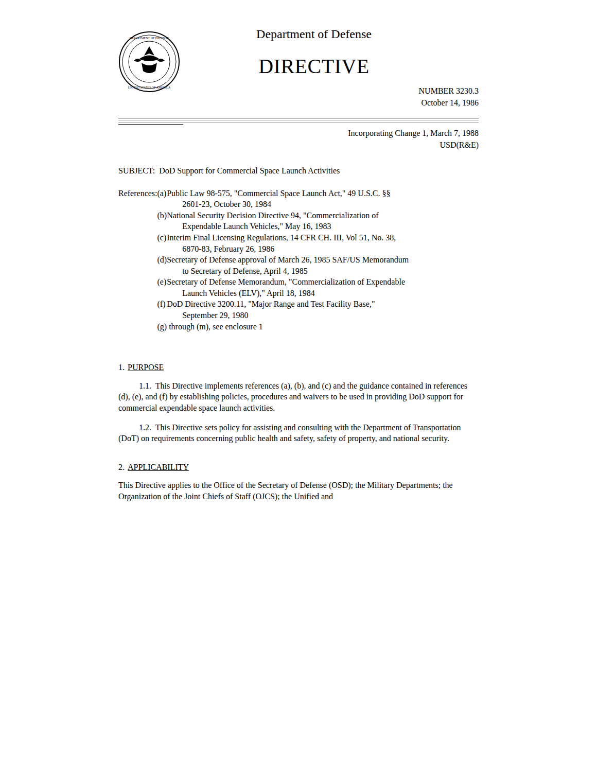DEPARTMENT OF DEFENSE UNITED STATES OF AMERICA
Department of Defense
DIRECTIVE
NUMBER 3230.3
October 14, 1986
Incorporating Change 1, March 7, 1988
USD(R&E)
SUBJECT: DoD Support for Commercial Space Launch Activities
| References: | (a) | Public Law 98-575, "Commercial Space Launch Act," 49 U.S.C. §§ 2601-23, October 30, 1984 |
| | (b) | National Security Decision Directive 94, "Commercialization of Expendable Launch Vehicles," May 16, 1983 |
| | (c) | Interim Final Licensing Regulations, 14 CFR CH. III, Vol 51, No. 38, 6870-83, February 26, 1986 |
| | (d) | Secretary of Defense approval of March 26, 1985 SAF/US Memorandum to Secretary of Defense, April 4, 1985 |
| | (e) | Secretary of Defense Memorandum, "Commercialization of Expendable Launch Vehicles (ELV)," April 18, 1984 |
| | (f) | DoD Directive 3200.11, "Major Range and Test Facility Base," September 29, 1980 |
| | (g) | through (m), see enclosure 1 |
1.
PURPOSE
1.1. This Directive implements references (a), (b), and (c) and the guidance contained in references (d), (e), and (f) by establishing policies, procedures and waivers to be used in providing DoD support for commercial expendable space launch activities.
1.2. This Directive sets policy for assisting and consulting with the Department of Transportation (DoT) on requirements concerning public health and safety, safety of property, and national security.
2.
APPLICABILITY
This Directive applies to the Office of the Secretary of Defense (OSD); the Military Departments; the Organization of the Joint Chiefs of Staff (OJCS); the Unified and